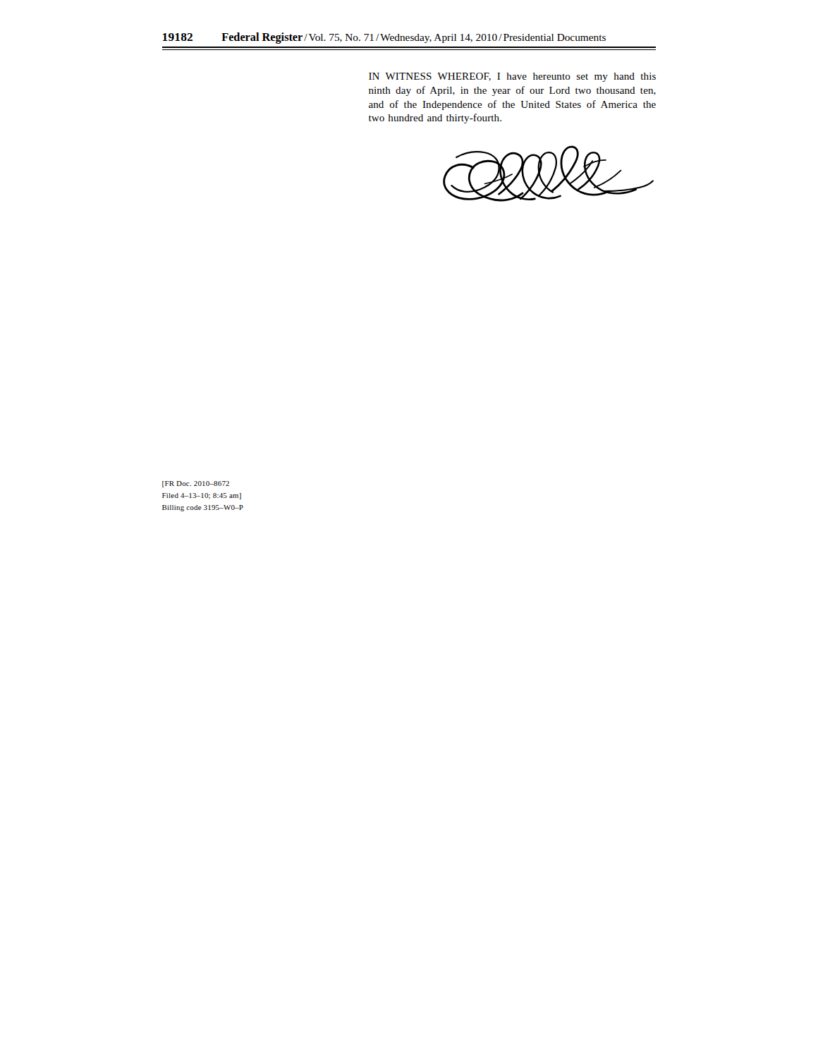19182 Federal Register/Vol. 75, No. 71/Wednesday, April 14, 2010/Presidential Documents
IN WITNESS WHEREOF, I have hereunto set my hand this ninth day of April, in the year of our Lord two thousand ten, and of the Independence of the United States of America the two hundred and thirty-fourth.
[FR Doc. 2010–8672
Filed 4–13–10; 8:45 am]
Billing code 3195–W0–P